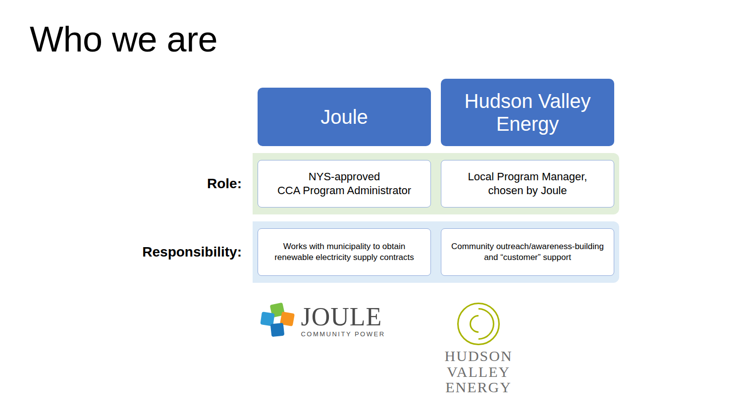Who we are
| | Joule | Hudson Valley Energy |
| --- | --- | --- |
| Role: | NYS-approved CCA Program Administrator | Local Program Manager, chosen by Joule |
| Responsibility: | Works with municipality to obtain renewable electricity supply contracts | Community outreach/awareness-building and “customer” support |
JOULE COMMUNITY POWER
HUDSON
VALLEY
ENERGY